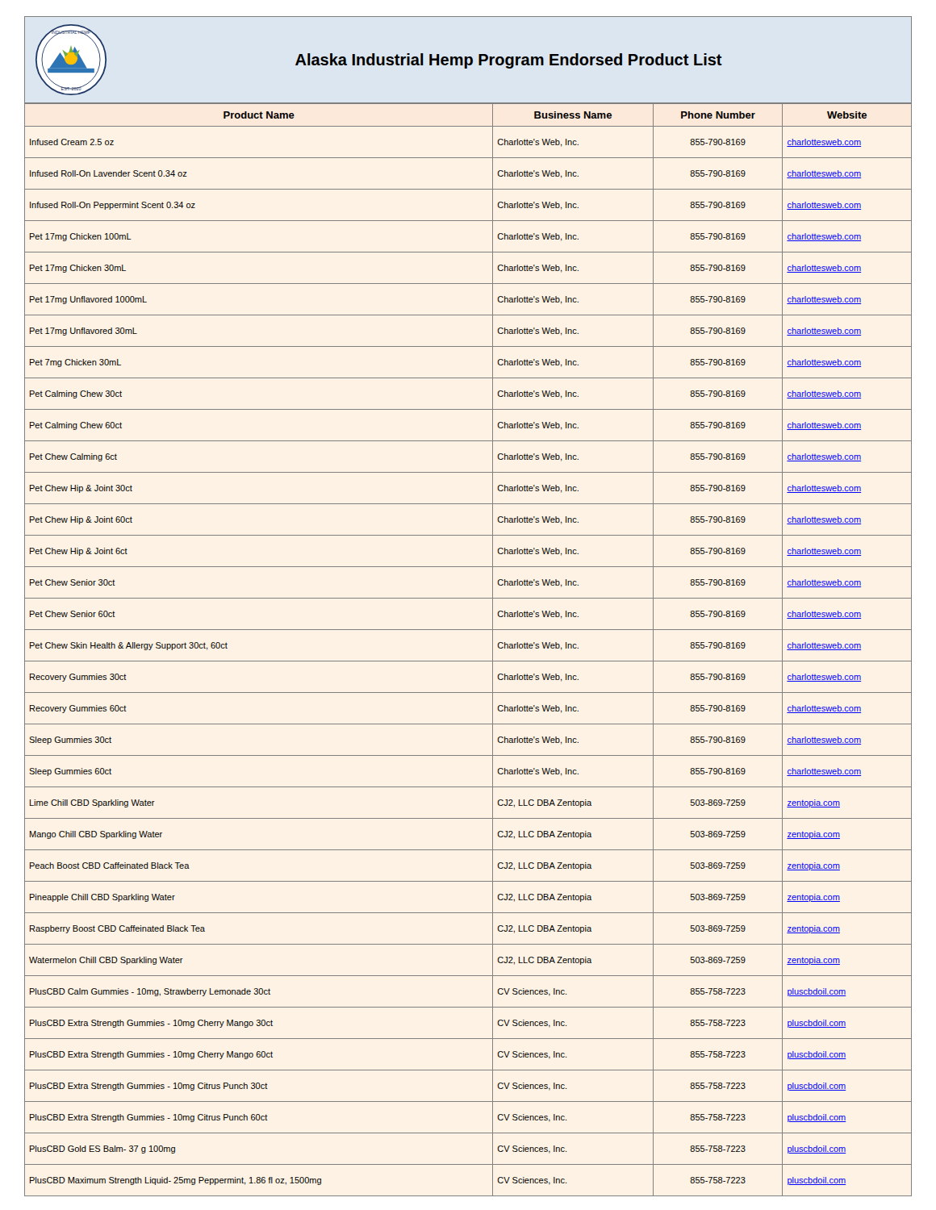INDUSTRIAL HEMP EST. 2020
Alaska Industrial Hemp Program Endorsed Product List
| Product Name | Business Name | Phone Number | Website |
| --- | --- | --- | --- |
| Infused Cream 2.5 oz | Charlotte's Web, Inc. | 855-790-8169 | charlottesweb.com |
| Infused Roll-On Lavender Scent 0.34 oz | Charlotte's Web, Inc. | 855-790-8169 | charlottesweb.com |
| Infused Roll-On Peppermint Scent 0.34 oz | Charlotte's Web, Inc. | 855-790-8169 | charlottesweb.com |
| Pet 17mg Chicken 100mL | Charlotte's Web, Inc. | 855-790-8169 | charlottesweb.com |
| Pet 17mg Chicken 30mL | Charlotte's Web, Inc. | 855-790-8169 | charlottesweb.com |
| Pet 17mg Unflavored 1000mL | Charlotte's Web, Inc. | 855-790-8169 | charlottesweb.com |
| Pet 17mg Unflavored 30mL | Charlotte's Web, Inc. | 855-790-8169 | charlottesweb.com |
| Pet 7mg Chicken 30mL | Charlotte's Web, Inc. | 855-790-8169 | charlottesweb.com |
| Pet Calming Chew 30ct | Charlotte's Web, Inc. | 855-790-8169 | charlottesweb.com |
| Pet Calming Chew 60ct | Charlotte's Web, Inc. | 855-790-8169 | charlottesweb.com |
| Pet Chew Calming 6ct | Charlotte's Web, Inc. | 855-790-8169 | charlottesweb.com |
| Pet Chew Hip & Joint 30ct | Charlotte's Web, Inc. | 855-790-8169 | charlottesweb.com |
| Pet Chew Hip & Joint 60ct | Charlotte's Web, Inc. | 855-790-8169 | charlottesweb.com |
| Pet Chew Hip & Joint 6ct | Charlotte's Web, Inc. | 855-790-8169 | charlottesweb.com |
| Pet Chew Senior 30ct | Charlotte's Web, Inc. | 855-790-8169 | charlottesweb.com |
| Pet Chew Senior 60ct | Charlotte's Web, Inc. | 855-790-8169 | charlottesweb.com |
| Pet Chew Skin Health & Allergy Support 30ct, 60ct | Charlotte's Web, Inc. | 855-790-8169 | charlottesweb.com |
| Recovery Gummies 30ct | Charlotte's Web, Inc. | 855-790-8169 | charlottesweb.com |
| Recovery Gummies 60ct | Charlotte's Web, Inc. | 855-790-8169 | charlottesweb.com |
| Sleep Gummies 30ct | Charlotte's Web, Inc. | 855-790-8169 | charlottesweb.com |
| Sleep Gummies 60ct | Charlotte's Web, Inc. | 855-790-8169 | charlottesweb.com |
| Lime Chill CBD Sparkling Water | CJ2, LLC DBA Zentopia | 503-869-7259 | zentopia.com |
| Mango Chill CBD Sparkling Water | CJ2, LLC DBA Zentopia | 503-869-7259 | zentopia.com |
| Peach Boost CBD Caffeinated Black Tea | CJ2, LLC DBA Zentopia | 503-869-7259 | zentopia.com |
| Pineapple Chill CBD Sparkling Water | CJ2, LLC DBA Zentopia | 503-869-7259 | zentopia.com |
| Raspberry Boost CBD Caffeinated Black Tea | CJ2, LLC DBA Zentopia | 503-869-7259 | zentopia.com |
| Watermelon Chill CBD Sparkling Water | CJ2, LLC DBA Zentopia | 503-869-7259 | zentopia.com |
| PlusCBD Calm Gummies - 10mg, Strawberry Lemonade 30ct | CV Sciences, Inc. | 855-758-7223 | pluscbdoil.com |
| PlusCBD Extra Strength Gummies - 10mg Cherry Mango 30ct | CV Sciences, Inc. | 855-758-7223 | pluscbdoil.com |
| PlusCBD Extra Strength Gummies - 10mg Cherry Mango 60ct | CV Sciences, Inc. | 855-758-7223 | pluscbdoil.com |
| PlusCBD Extra Strength Gummies - 10mg Citrus Punch 30ct | CV Sciences, Inc. | 855-758-7223 | pluscbdoil.com |
| PlusCBD Extra Strength Gummies - 10mg Citrus Punch 60ct | CV Sciences, Inc. | 855-758-7223 | pluscbdoil.com |
| PlusCBD Gold ES Balm- 37 g 100mg | CV Sciences, Inc. | 855-758-7223 | pluscbdoil.com |
| PlusCBD Maximum Strength Liquid- 25mg Peppermint, 1.86 fl oz, 1500mg | CV Sciences, Inc. | 855-758-7223 | pluscbdoil.com |